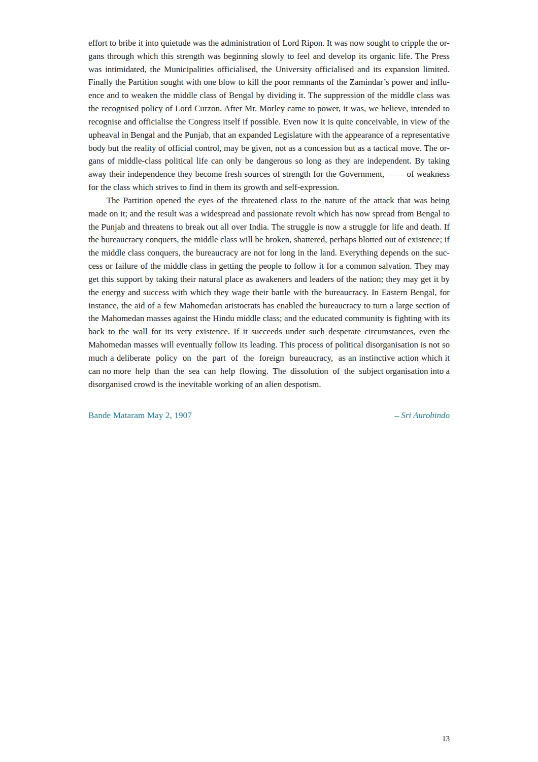effort to bribe it into quietude was the administration of Lord Ripon. It was now sought to cripple the organs through which this strength was beginning slowly to feel and develop its organic life. The Press was intimidated, the Municipalities officialised, the University officialised and its expansion limited. Finally the Partition sought with one blow to kill the poor remnants of the Zamindar’s power and influence and to weaken the middle class of Bengal by dividing it. The suppression of the middle class was the recognised policy of Lord Curzon. After Mr. Morley came to power, it was, we believe, intended to recognise and officialise the Congress itself if possible. Even now it is quite conceivable, in view of the upheaval in Bengal and the Punjab, that an expanded Legislature with the appearance of a representative body but the reality of official control, may be given, not as a concession but as a tactical move. The organs of middle-class political life can only be dangerous so long as they are independent. By taking away their independence they become fresh sources of strength for the Government, —— of weakness for the class which strives to find in them its growth and self-expression.
The Partition opened the eyes of the threatened class to the nature of the attack that was being made on it; and the result was a widespread and passionate revolt which has now spread from Bengal to the Punjab and threatens to break out all over India. The struggle is now a struggle for life and death. If the bureaucracy conquers, the middle class will be broken, shattered, perhaps blotted out of existence; if the middle class conquers, the bureaucracy are not for long in the land. Everything depends on the success or failure of the middle class in getting the people to follow it for a common salvation. They may get this support by taking their natural place as awakeners and leaders of the nation; they may get it by the energy and success with which they wage their battle with the bureaucracy. In Eastern Bengal, for instance, the aid of a few Mahomedan aristocrats has enabled the bureaucracy to turn a large section of the Mahomedan masses against the Hindu middle class; and the educated community is fighting with its back to the wall for its very existence. If it succeeds under such desperate circumstances, even the Mahomedan masses will eventually follow its leading. This process of political disorganisation is not so much a deliberate policy on the part of the foreign bureaucracy, as an instinctive action which it can no more help than the sea can help flowing. The dissolution of the subject organisation into a disorganised crowd is the inevitable working of an alien despotism.
Bande Mataram May 2, 1907 – Sri Aurobindo
13